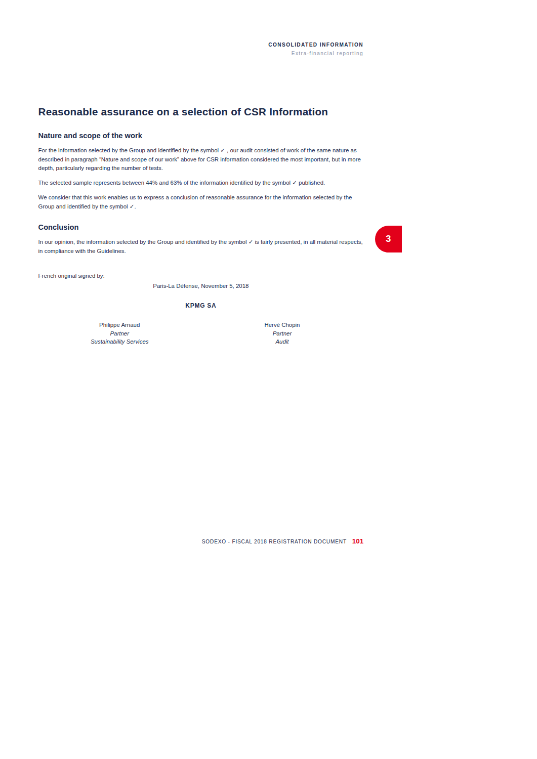Consolidated information
Extra-financial reporting
Reasonable assurance on a selection of CSR Information
Nature and scope of the work
For the information selected by the Group and identified by the symbol ✓ , our audit consisted of work of the same nature as described in paragraph “Nature and scope of our work” above for CSR information considered the most important, but in more depth, particularly regarding the number of tests.
The selected sample represents between 44% and 63% of the information identified by the symbol ✓ published.
We consider that this work enables us to express a conclusion of reasonable assurance for the information selected by the Group and identified by the symbol ✓.
Conclusion
In our opinion, the information selected by the Group and identified by the symbol ✓ is fairly presented, in all material respects, in compliance with the Guidelines.
French original signed by:
Paris-La Défense, November 5, 2018
KPMG SA
| Philippe Arnaud | Hervé Chopin |
| Partner | Partner |
| Sustainability Services | Audit |
3
SODEXO - FISCAL 2018 REGISTRATION DOCUMENT 101